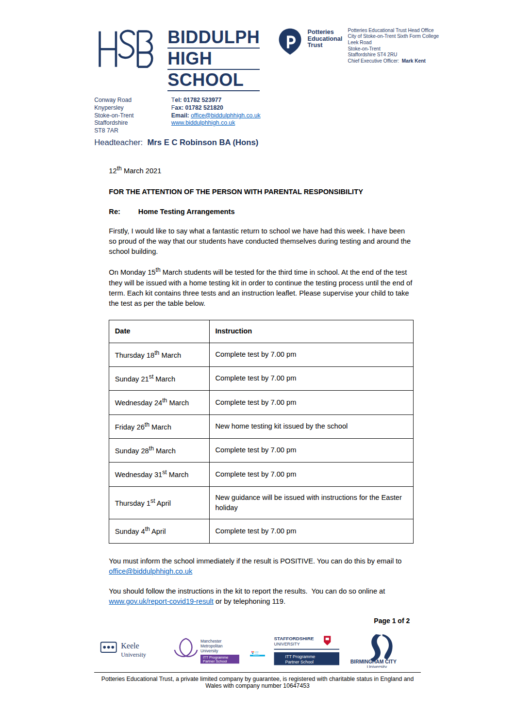BIDDULPH
HIGH
SCHOOL
Potteries
Educational
Trust
Potteries Educational Trust Head Office
City of Stoke-on-Trent Sixth Form College
Leek Road
Stoke-on-Trent
Staffordshire ST4 2RU
Chief Executive Officer: Mark Kent
| Conway Road | T el: 01782 523977 |
| Knypersley | F ax: 01782 521820 |
| Stoke-on-Trent | Email: office@biddulphhigh.co.uk |
| Staffordshire | www.biddulphhigh.co.uk |
| ST8 7AR | |
Headteacher: Mrs E C Robinson BA (Hons)
12th March 2021
FOR THE ATTENTION OF THE PERSON WITH PARENTAL RESPONSIBILITY
Re: Home Testing Arrangements
Firstly, I would like to say what a fantastic return to school we have had this week. I have been so proud of the way that our students have conducted themselves during testing and around the school building.
On Monday 15th March students will be tested for the third time in school. At the end of the test they will be issued with a home testing kit in order to continue the testing process until the end of term. Each kit contains three tests and an instruction leaflet. Please supervise your child to take the test as per the table below.
| Date | Instruction |
| --- | --- |
| Thursday 18 th March | Complete test by 7.00 pm |
| Sunday 21 st March | Complete test by 7.00 pm |
| Wednesday 24 th March | Complete test by 7.00 pm |
| Friday 26 th March | New home testing kit issued by the school |
| Sunday 28 th March | Complete test by 7.00 pm |
| Wednesday 31 st March | Complete test by 7.00 pm |
| Thursday 1 st April | New guidance will be issued with instructions for the Easter holiday |
| Sunday 4 th April | Complete test by 7.00 pm |
You must inform the school immediately if the result is POSITIVE. You can do this by email to office@biddulphhigh.co.uk
You should follow the instructions in the kit to report the results. You can do so online at www.gov.uk/report-covid19-result or by telephoning 119.
Page 1 of 2
Keele University Manchester Metropolitan University ITT Programme Partner School YOUTH SPORT TRUST MEMBERSHIP STAFFORDSHIRE UNIVERSITY ITT Programme Partner School BIRMINGHAM CITY University
Potteries Educational Trust, a private limited company by guarantee, is registered with charitable status in England and Wales with company number 10647453